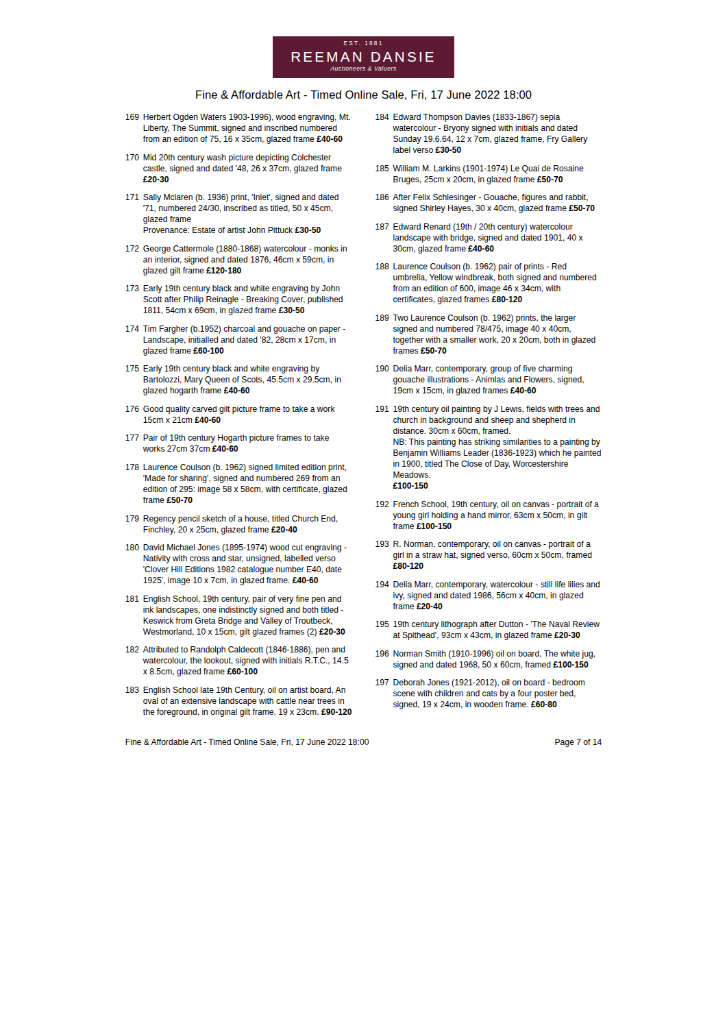EST. 1881
REEMAN DANSIE
Auctioneers & Valuers
Fine & Affordable Art - Timed Online Sale, Fri, 17 June 2022 18:00
169
Herbert Ogden Waters 1903-1996), wood engraving, Mt. Liberty, The Summit, signed and inscribed numbered from an edition of 75, 16 x 35cm, glazed frame £40-60
170
Mid 20th century wash picture depicting Colchester castle, signed and dated '48, 26 x 37cm, glazed frame £20-30
171
Sally Mclaren (b. 1936) print, 'Inlet', signed and dated '71, numbered 24/30, inscribed as titled, 50 x 45cm, glazed frame
Provenance: Estate of artist John Pittuck £30-50
172
George Cattermole (1880-1868) watercolour - monks in an interior, signed and dated 1876, 46cm x 59cm, in glazed gilt frame £120-180
173
Early 19th century black and white engraving by John Scott after Philip Reinagle - Breaking Cover, published 1811, 54cm x 69cm, in glazed frame £30-50
174
Tim Fargher (b.1952) charcoal and gouache on paper - Landscape, initialled and dated '82, 28cm x 17cm, in glazed frame £60-100
175
Early 19th century black and white engraving by Bartolozzi, Mary Queen of Scots, 45.5cm x 29.5cm, in glazed hogarth frame £40-60
176
Good quality carved gilt picture frame to take a work 15cm x 21cm £40-60
177
Pair of 19th century Hogarth picture frames to take works 27cm 37cm £40-60
178
Laurence Coulson (b. 1962) signed limited edition print, 'Made for sharing', signed and numbered 269 from an edition of 295: image 58 x 58cm, with certificate, glazed frame £50-70
179
Regency pencil sketch of a house, titled Church End, Finchley, 20 x 25cm, glazed frame £20-40
180
David Michael Jones (1895-1974) wood cut engraving - Nativity with cross and star, unsigned, labelled verso 'Clover Hill Editions 1982 catalogue number E40, date 1925', image 10 x 7cm, in glazed frame. £40-60
181
English School, 19th century, pair of very fine pen and ink landscapes, one indistinctly signed and both titled - Keswick from Greta Bridge and Valley of Troutbeck, Westmorland, 10 x 15cm, gilt glazed frames (2) £20-30
182
Attributed to Randolph Caldecott (1846-1886), pen and watercolour, the lookout, signed with initials R.T.C., 14.5 x 8.5cm, glazed frame £60-100
183
English School late 19th Century, oil on artist board, An oval of an extensive landscape with cattle near trees in the foreground, in original gilt frame. 19 x 23cm. £90-120
184
Edward Thompson Davies (1833-1867) sepia watercolour - Bryony signed with initials and dated Sunday 19.6.64, 12 x 7cm, glazed frame, Fry Gallery label verso £30-50
185
William M. Larkins (1901-1974) Le Quai de Rosaine Bruges, 25cm x 20cm, in glazed frame £50-70
186
After Felix Schlesinger - Gouache, figures and rabbit, signed Shirley Hayes, 30 x 40cm, glazed frame £50-70
187
Edward Renard (19th / 20th century) watercolour landscape with bridge, signed and dated 1901, 40 x 30cm, glazed frame £40-60
188
Laurence Coulson (b. 1962) pair of prints - Red umbrella, Yellow windbreak, both signed and numbered from an edition of 600, image 46 x 34cm, with certificates, glazed frames £80-120
189
Two Laurence Coulson (b. 1962) prints, the larger signed and numbered 78/475, image 40 x 40cm, together with a smaller work, 20 x 20cm, both in glazed frames £50-70
190
Delia Marr, contemporary, group of five charming gouache illustrations - Animlas and Flowers, signed, 19cm x 15cm, in glazed frames £40-60
191
19th century oil painting by J Lewis, fields with trees and church in background and sheep and shepherd in distance. 30cm x 60cm, framed. NB: This painting has striking similarities to a painting by Benjamin Williams Leader (1836-1923) which he painted in 1900, titled The Close of Day, Worcestershire Meadows. £100-150
192
French School, 19th century, oil on canvas - portrait of a young girl holding a hand mirror, 63cm x 50cm, in gilt frame £100-150
193
R. Norman, contemporary, oil on canvas - portrait of a girl in a straw hat, signed verso, 60cm x 50cm, framed £80-120
194
Delia Marr, contemporary, watercolour - still life lilies and ivy, signed and dated 1986, 56cm x 40cm, in glazed frame £20-40
195
19th century lithograph after Dutton - 'The Naval Review at Spithead', 93cm x 43cm, in glazed frame £20-30
196
Norman Smith (1910-1996) oil on board, The white jug, signed and dated 1968, 50 x 60cm, framed £100-150
197
Deborah Jones (1921-2012), oil on board - bedroom scene with children and cats by a four poster bed, signed, 19 x 24cm, in wooden frame. £60-80
Fine & Affordable Art - Timed Online Sale, Fri, 17 June 2022 18:00
Page 7 of 14